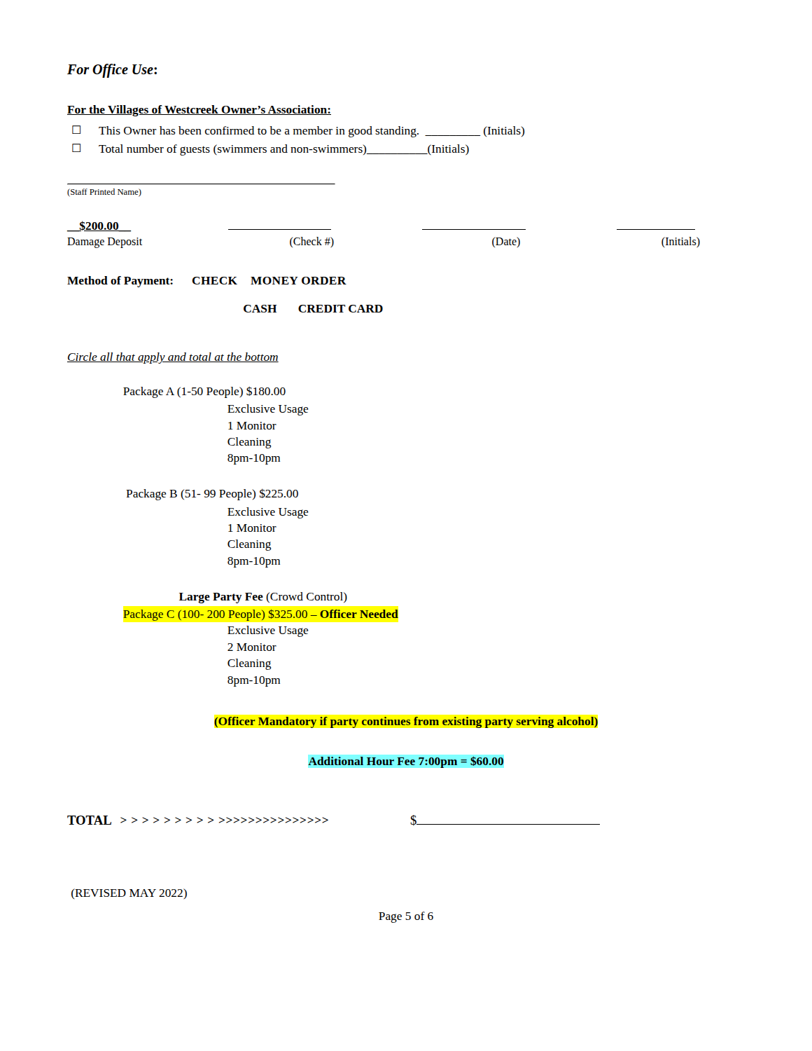For Office Use:
For the Villages of Westcreek Owner’s Association:
This Owner has been confirmed to be a member in good standing. _________ (Initials)
Total number of guests (swimmers and non-swimmers)__________(Initials)
(Staff Printed Name)
| __$200.00__ | | | | | | |
| Damage Deposit | | (Check #) | | (Date) | | (Initials) |
Method of Payment: CHECK MONEY ORDER
CASH CREDIT CARD
Circle all that apply and total at the bottom
Package A (1-50 People) $180.00
Exclusive Usage
1 Monitor
Cleaning
8pm-10pm
Package B (51- 99 People) $225.00
Exclusive Usage
1 Monitor
Cleaning
8pm-10pm
Large Party Fee (Crowd Control)
Package C (100- 200 People) $325.00 – Officer Needed
Exclusive Usage
2 Monitor
Cleaning
8pm-10pm
(Officer Mandatory if party continues from existing party serving alcohol)
Additional Hour Fee 7:00pm = $60.00
TOTAL > > > > > > > > > >>>>>>>>>>>>>>> $
(REVISED MAY 2022)
Page 5 of 6